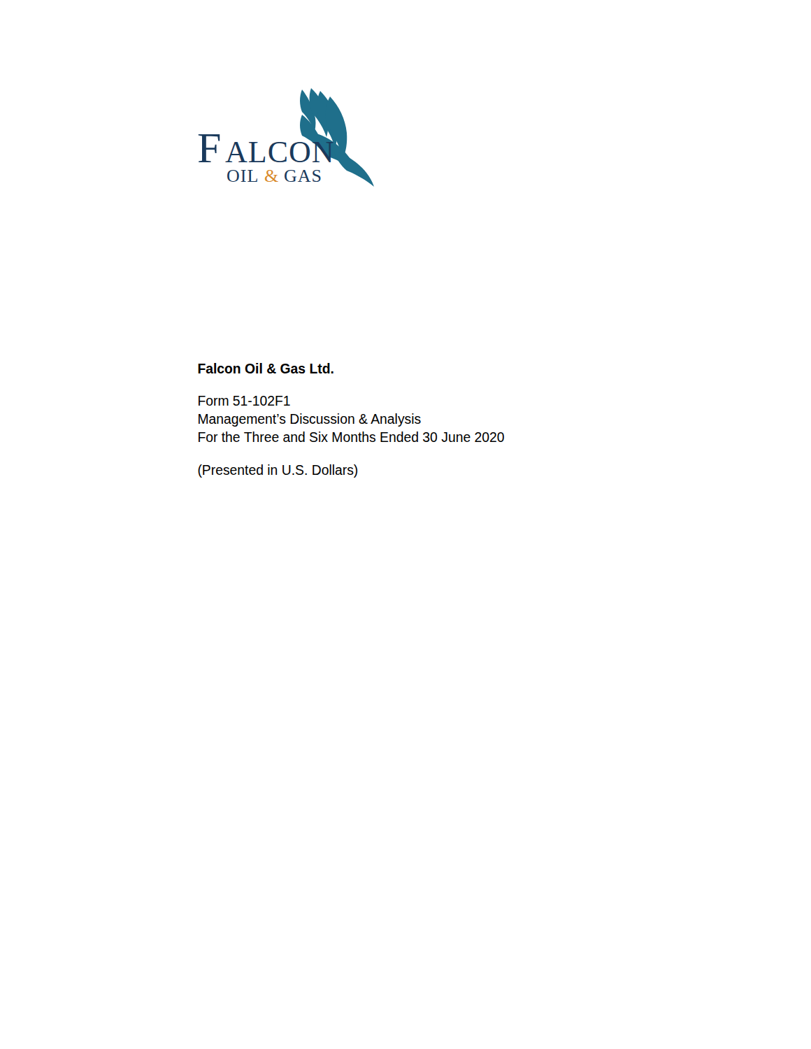Falcon Oil & Gas F ALCON OIL & GAS
Falcon Oil & Gas Ltd.
Form 51-102F1
Management’s Discussion & Analysis
For the Three and Six Months Ended 30 June 2020
(Presented in U.S. Dollars)